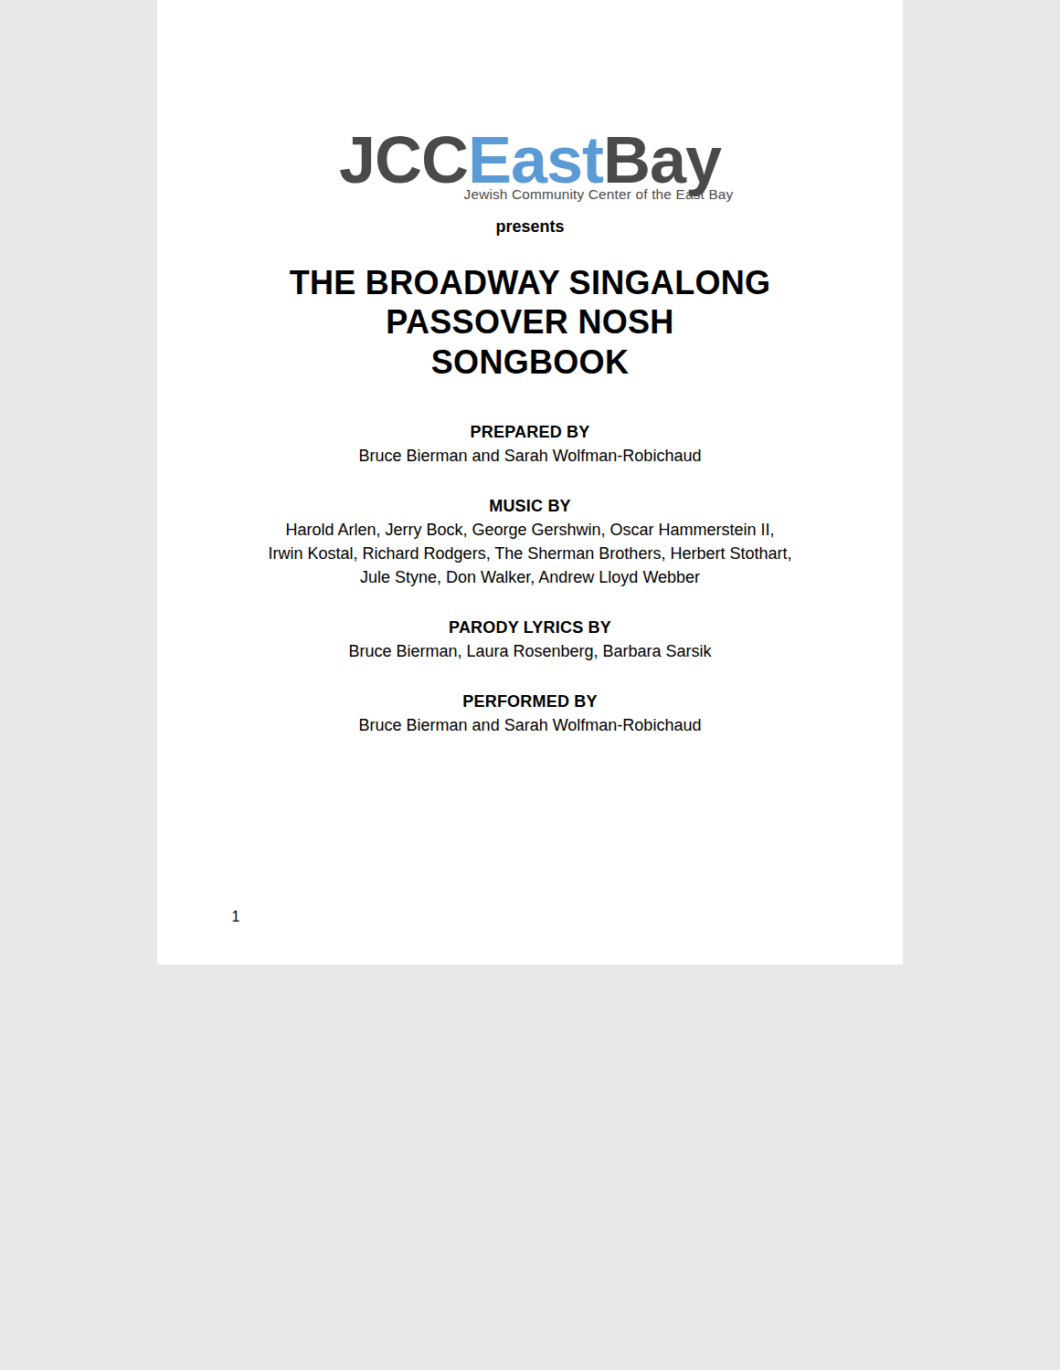JCC East Bay
Jewish Community Center of the East Bay
presents
THE BROADWAY SINGALONG
PASSOVER NOSH
SONGBOOK
PREPARED BY
Bruce Bierman and Sarah Wolfman-Robichaud
MUSIC BY
Harold Arlen, Jerry Bock, George Gershwin, Oscar Hammerstein II,
Irwin Kostal, Richard Rodgers, The Sherman Brothers, Herbert Stothart,
Jule Styne, Don Walker, Andrew Lloyd Webber
PARODY LYRICS BY
Bruce Bierman, Laura Rosenberg, Barbara Sarsik
PERFORMED BY
Bruce Bierman and Sarah Wolfman-Robichaud
1